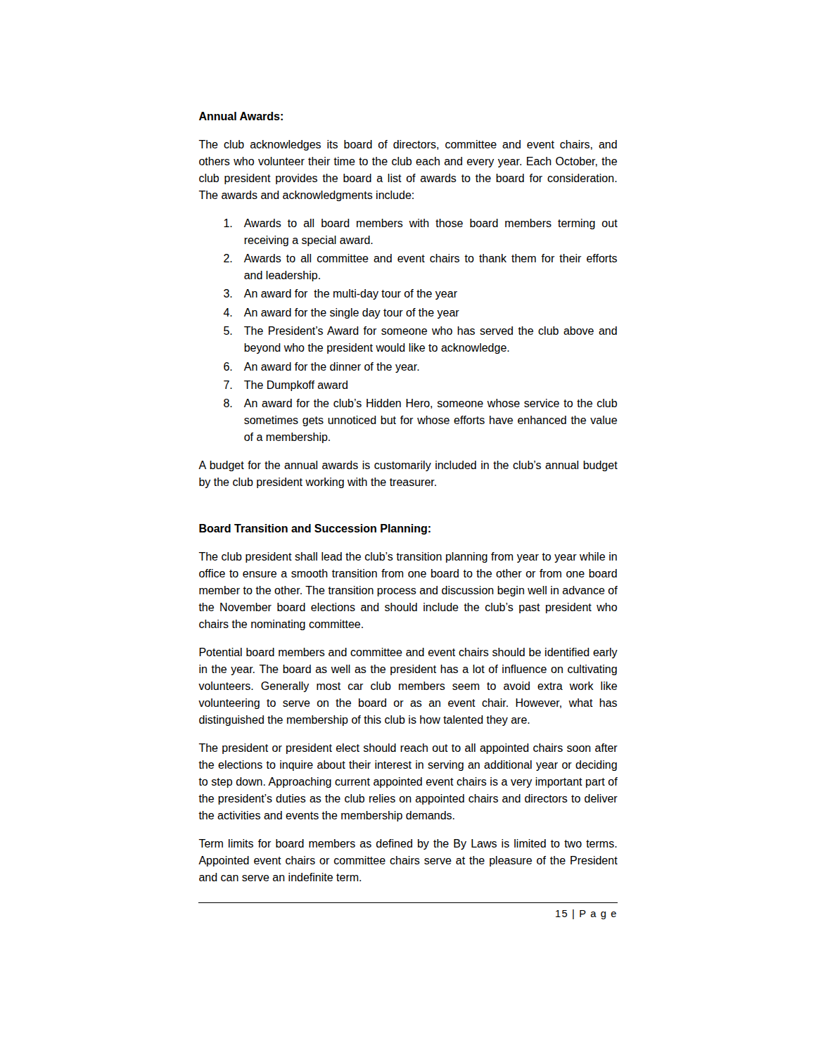Annual Awards:
The club acknowledges its board of directors, committee and event chairs, and others who volunteer their time to the club each and every year. Each October, the club president provides the board a list of awards to the board for consideration. The awards and acknowledgments include:
Awards to all board members with those board members terming out receiving a special award.
Awards to all committee and event chairs to thank them for their efforts and leadership.
An award for the multi-day tour of the year
An award for the single day tour of the year
The President’s Award for someone who has served the club above and beyond who the president would like to acknowledge.
An award for the dinner of the year.
The Dumpkoff award
An award for the club’s Hidden Hero, someone whose service to the club sometimes gets unnoticed but for whose efforts have enhanced the value of a membership.
A budget for the annual awards is customarily included in the club’s annual budget by the club president working with the treasurer.
Board Transition and Succession Planning:
The club president shall lead the club’s transition planning from year to year while in office to ensure a smooth transition from one board to the other or from one board member to the other. The transition process and discussion begin well in advance of the November board elections and should include the club’s past president who chairs the nominating committee.
Potential board members and committee and event chairs should be identified early in the year. The board as well as the president has a lot of influence on cultivating volunteers. Generally most car club members seem to avoid extra work like volunteering to serve on the board or as an event chair. However, what has distinguished the membership of this club is how talented they are.
The president or president elect should reach out to all appointed chairs soon after the elections to inquire about their interest in serving an additional year or deciding to step down. Approaching current appointed event chairs is a very important part of the president’s duties as the club relies on appointed chairs and directors to deliver the activities and events the membership demands.
Term limits for board members as defined by the By Laws is limited to two terms. Appointed event chairs or committee chairs serve at the pleasure of the President and can serve an indefinite term.
15 | P a g e